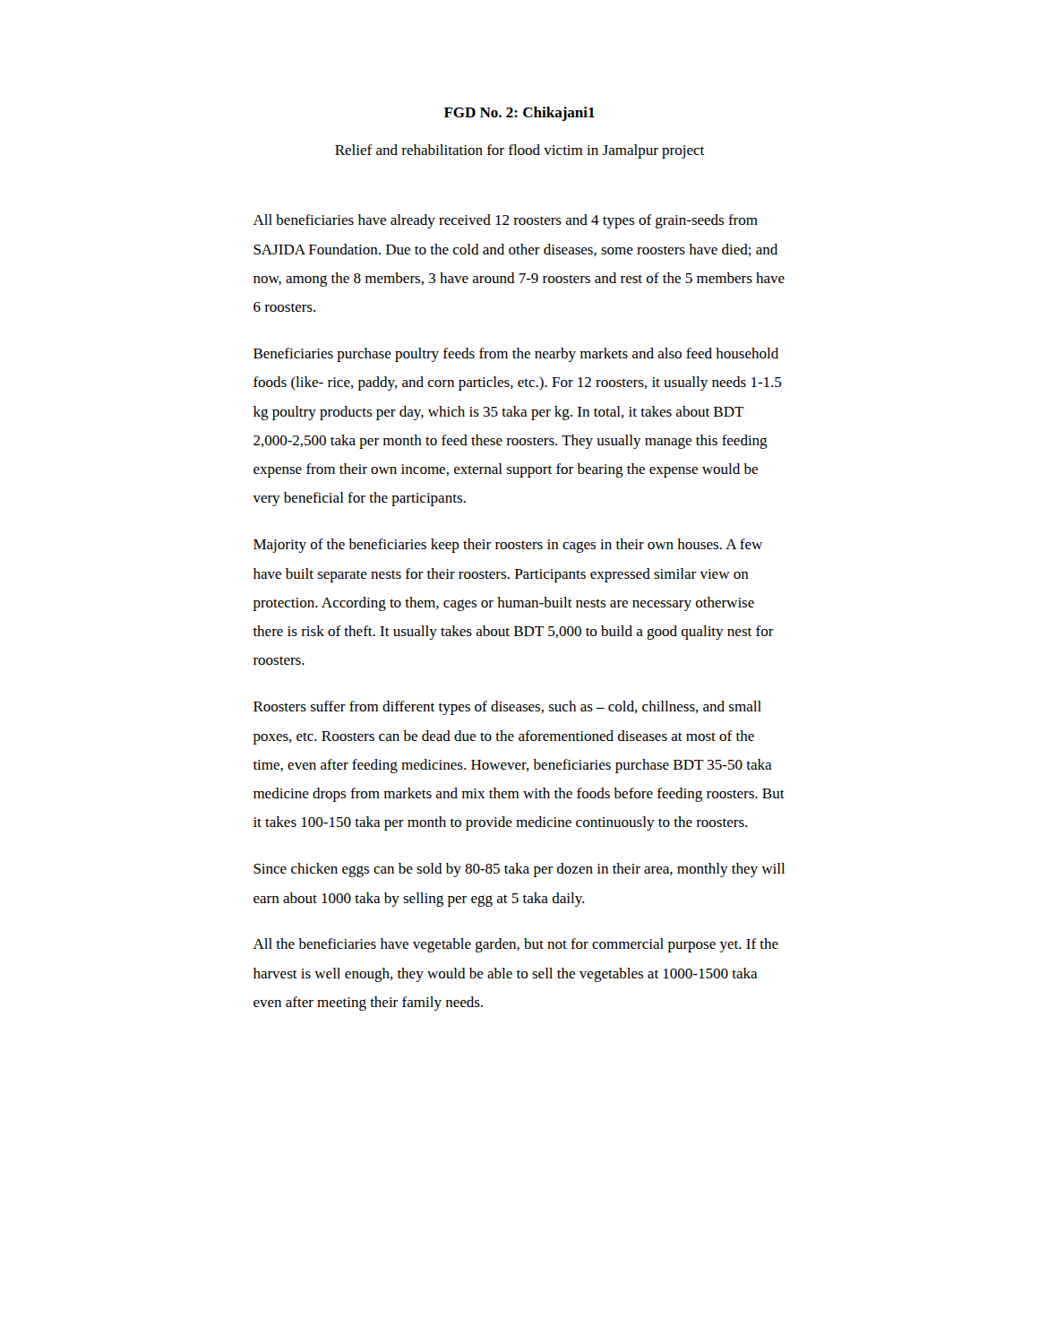FGD No. 2: Chikajani1 Relief and rehabilitation for flood victim in Jamalpur project
All beneficiaries have already received 12 roosters and 4 types of grain-seeds from SAJIDA Foundation. Due to the cold and other diseases, some roosters have died; and now, among the 8 members, 3 have around 7-9 roosters and rest of the 5 members have 6 roosters.
Beneficiaries purchase poultry feeds from the nearby markets and also feed household foods (like- rice, paddy, and corn particles, etc.). For 12 roosters, it usually needs 1-1.5 kg poultry products per day, which is 35 taka per kg. In total, it takes about BDT 2,000-2,500 taka per month to feed these roosters. They usually manage this feeding expense from their own income, external support for bearing the expense would be very beneficial for the participants.
Majority of the beneficiaries keep their roosters in cages in their own houses. A few have built separate nests for their roosters. Participants expressed similar view on protection. According to them, cages or human-built nests are necessary otherwise there is risk of theft. It usually takes about BDT 5,000 to build a good quality nest for roosters.
Roosters suffer from different types of diseases, such as – cold, chillness, and small poxes, etc. Roosters can be dead due to the aforementioned diseases at most of the time, even after feeding medicines. However, beneficiaries purchase BDT 35-50 taka medicine drops from markets and mix them with the foods before feeding roosters. But it takes 100-150 taka per month to provide medicine continuously to the roosters.
Since chicken eggs can be sold by 80-85 taka per dozen in their area, monthly they will earn about 1000 taka by selling per egg at 5 taka daily.
All the beneficiaries have vegetable garden, but not for commercial purpose yet. If the harvest is well enough, they would be able to sell the vegetables at 1000-1500 taka even after meeting their family needs.